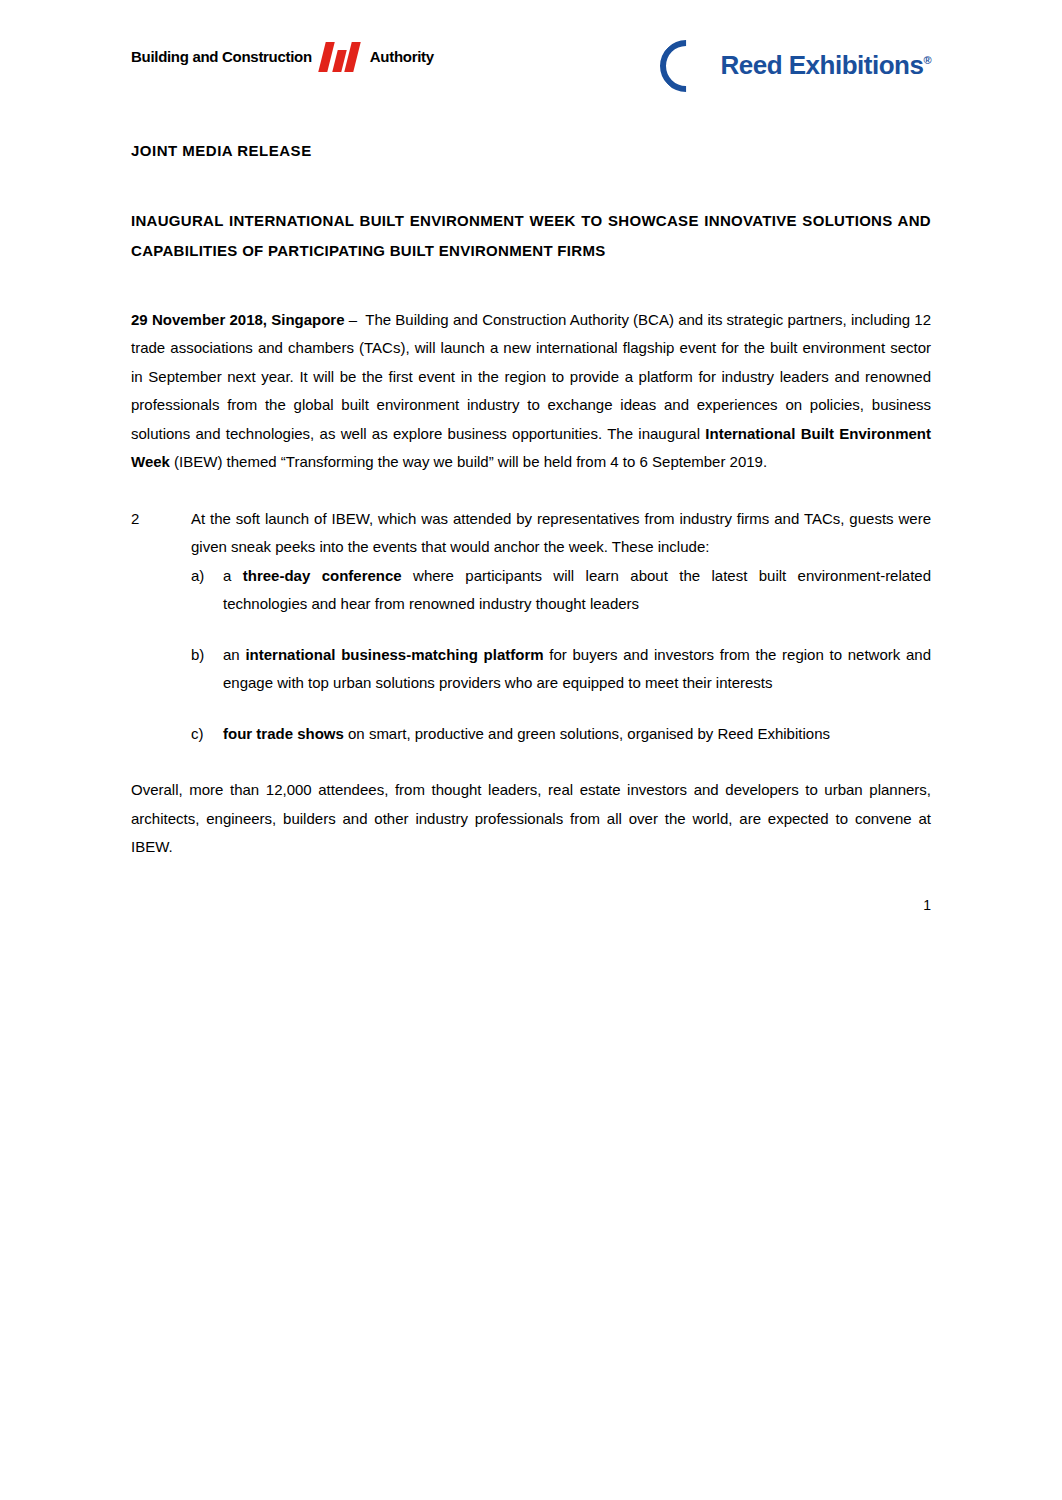Building and Construction Authority
Reed Exhibitions®
JOINT MEDIA RELEASE
Inaugural International Built Environment Week to showcase innovative solutions and capabilities of participating built environment firms
29 November 2018, Singapore – The Building and Construction Authority (BCA) and its strategic partners, including 12 trade associations and chambers (TACs), will launch a new international flagship event for the built environment sector in September next year. It will be the first event in the region to provide a platform for industry leaders and renowned professionals from the global built environment industry to exchange ideas and experiences on policies, business solutions and technologies, as well as explore business opportunities. The inaugural International Built Environment Week (IBEW) themed “Transforming the way we build” will be held from 4 to 6 September 2019.
2
At the soft launch of IBEW, which was attended by representatives from industry firms and TACs, guests were given sneak peeks into the events that would anchor the week. These include:
a three-day conference where participants will learn about the latest built environment-related technologies and hear from renowned industry thought leaders
an international business-matching platform for buyers and investors from the region to network and engage with top urban solutions providers who are equipped to meet their interests
four trade shows on smart, productive and green solutions, organised by Reed Exhibitions
Overall, more than 12,000 attendees, from thought leaders, real estate investors and developers to urban planners, architects, engineers, builders and other industry professionals from all over the world, are expected to convene at IBEW.
1